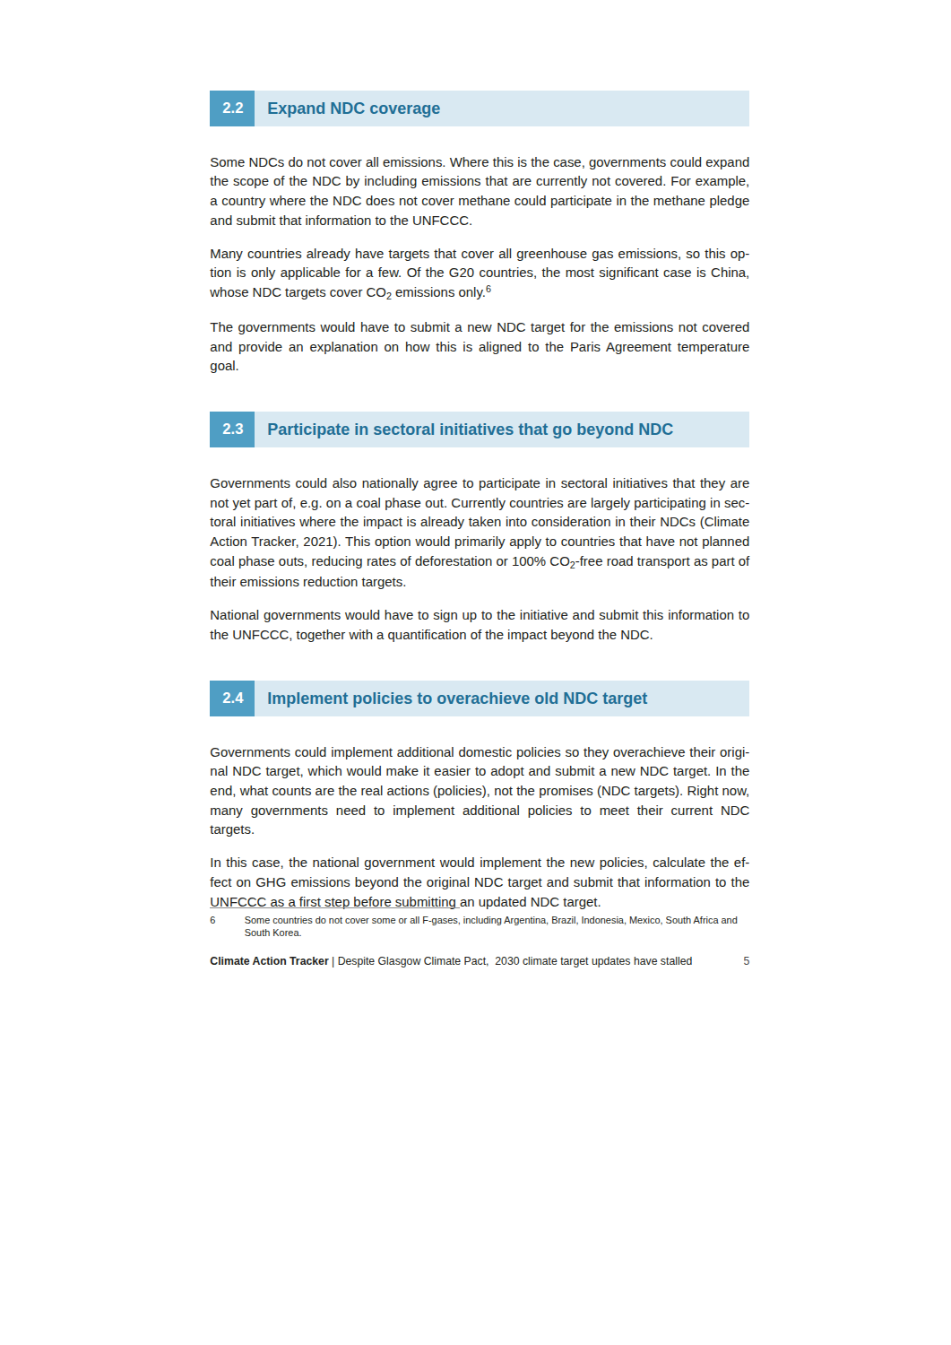2.2
Expand NDC coverage
Some NDCs do not cover all emissions. Where this is the case, governments could expand the scope of the NDC by including emissions that are currently not covered. For example, a country where the NDC does not cover methane could participate in the methane pledge and submit that information to the UNFCCC.
Many countries already have targets that cover all greenhouse gas emissions, so this option is only applicable for a few. Of the G20 countries, the most significant case is China, whose NDC targets cover CO2 emissions only.6
The governments would have to submit a new NDC target for the emissions not covered and provide an explanation on how this is aligned to the Paris Agreement temperature goal.
2.3
Participate in sectoral initiatives that go beyond NDC
Governments could also nationally agree to participate in sectoral initiatives that they are not yet part of, e.g. on a coal phase out. Currently countries are largely participating in sectoral initiatives where the impact is already taken into consideration in their NDCs (Climate Action Tracker, 2021). This option would primarily apply to countries that have not planned coal phase outs, reducing rates of deforestation or 100% CO2-free road transport as part of their emissions reduction targets.
National governments would have to sign up to the initiative and submit this information to the UNFCCC, together with a quantification of the impact beyond the NDC.
2.4
Implement policies to overachieve old NDC target
Governments could implement additional domestic policies so they overachieve their original NDC target, which would make it easier to adopt and submit a new NDC target. In the end, what counts are the real actions (policies), not the promises (NDC targets). Right now, many governments need to implement additional policies to meet their current NDC targets.
In this case, the national government would implement the new policies, calculate the effect on GHG emissions beyond the original NDC target and submit that information to the UNFCCC as a first step before submitting an updated NDC target.
6
Some countries do not cover some or all F-gases, including Argentina, Brazil, Indonesia, Mexico, South Africa and South Korea.
Climate Action Tracker | Despite Glasgow Climate Pact, 2030 climate target updates have stalled
5